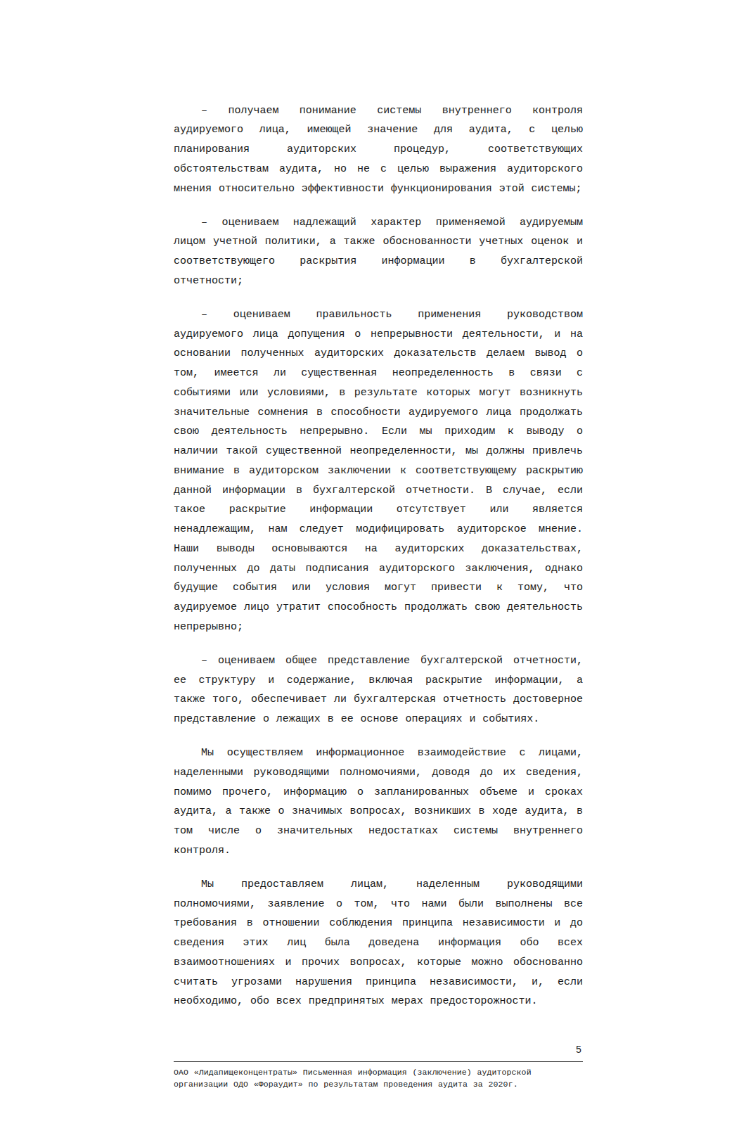– получаем понимание системы внутреннего контроля аудируемого лица, имеющей значение для аудита, с целью планирования аудиторских процедур, соответствующих обстоятельствам аудита, но не с целью выражения аудиторского мнения относительно эффективности функционирования этой системы;
– оцениваем надлежащий характер применяемой аудируемым лицом учетной политики, а также обоснованности учетных оценок и соответствующего раскрытия информации в бухгалтерской отчетности;
– оцениваем правильность применения руководством аудируемого лица допущения о непрерывности деятельности, и на основании полученных аудиторских доказательств делаем вывод о том, имеется ли существенная неопределенность в связи с событиями или условиями, в результате которых могут возникнуть значительные сомнения в способности аудируемого лица продолжать свою деятельность непрерывно. Если мы приходим к выводу о наличии такой существенной неопределенности, мы должны привлечь внимание в аудиторском заключении к соответствующему раскрытию данной информации в бухгалтерской отчетности. В случае, если такое раскрытие информации отсутствует или является ненадлежащим, нам следует модифицировать аудиторское мнение. Наши выводы основываются на аудиторских доказательствах, полученных до даты подписания аудиторского заключения, однако будущие события или условия могут привести к тому, что аудируемое лицо утратит способность продолжать свою деятельность непрерывно;
– оцениваем общее представление бухгалтерской отчетности, ее структуру и содержание, включая раскрытие информации, а также того, обеспечивает ли бухгалтерская отчетность достоверное представление о лежащих в ее основе операциях и событиях.
Мы осуществляем информационное взаимодействие с лицами, наделенными руководящими полномочиями, доводя до их сведения, помимо прочего, информацию о запланированных объеме и сроках аудита, а также о значимых вопросах, возникших в ходе аудита, в том числе о значительных недостатках системы внутреннего контроля.
Мы предоставляем лицам, наделенным руководящими полномочиями, заявление о том, что нами были выполнены все требования в отношении соблюдения принципа независимости и до сведения этих лиц была доведена информация обо всех взаимоотношениях и прочих вопросах, которые можно обоснованно считать угрозами нарушения принципа независимости, и, если необходимо, обо всех предпринятых мерах предосторожности.
5
ОАО «Лидапищеконцентраты» Письменная информация (заключение) аудиторской организации ОДО «Фораудит» по результатам проведения аудита за 2020г.